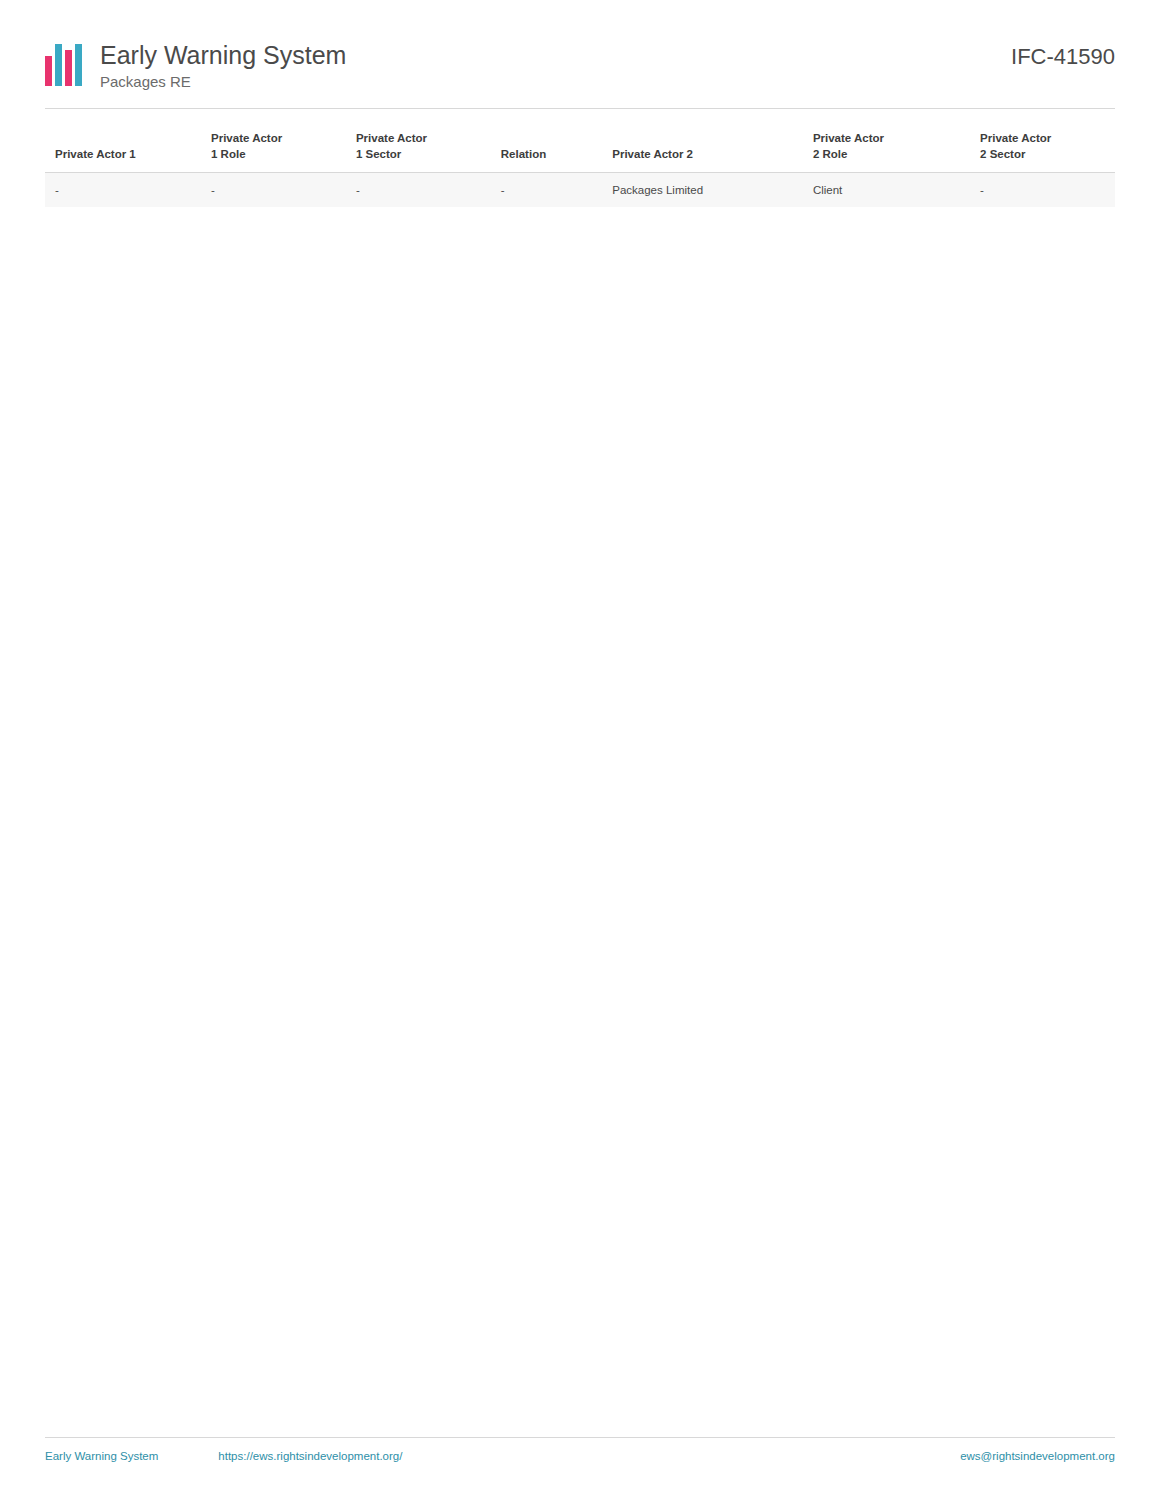Early Warning System
Packages RE
IFC-41590
| Private Actor 1 | Private Actor 1 Role | Private Actor 1 Sector | Relation | Private Actor 2 | Private Actor 2 Role | Private Actor 2 Sector |
| --- | --- | --- | --- | --- | --- | --- |
| - | - | - | - | Packages Limited | Client | - |
Early Warning System https://ews.rightsindevelopment.org/ ews@rightsindevelopment.org